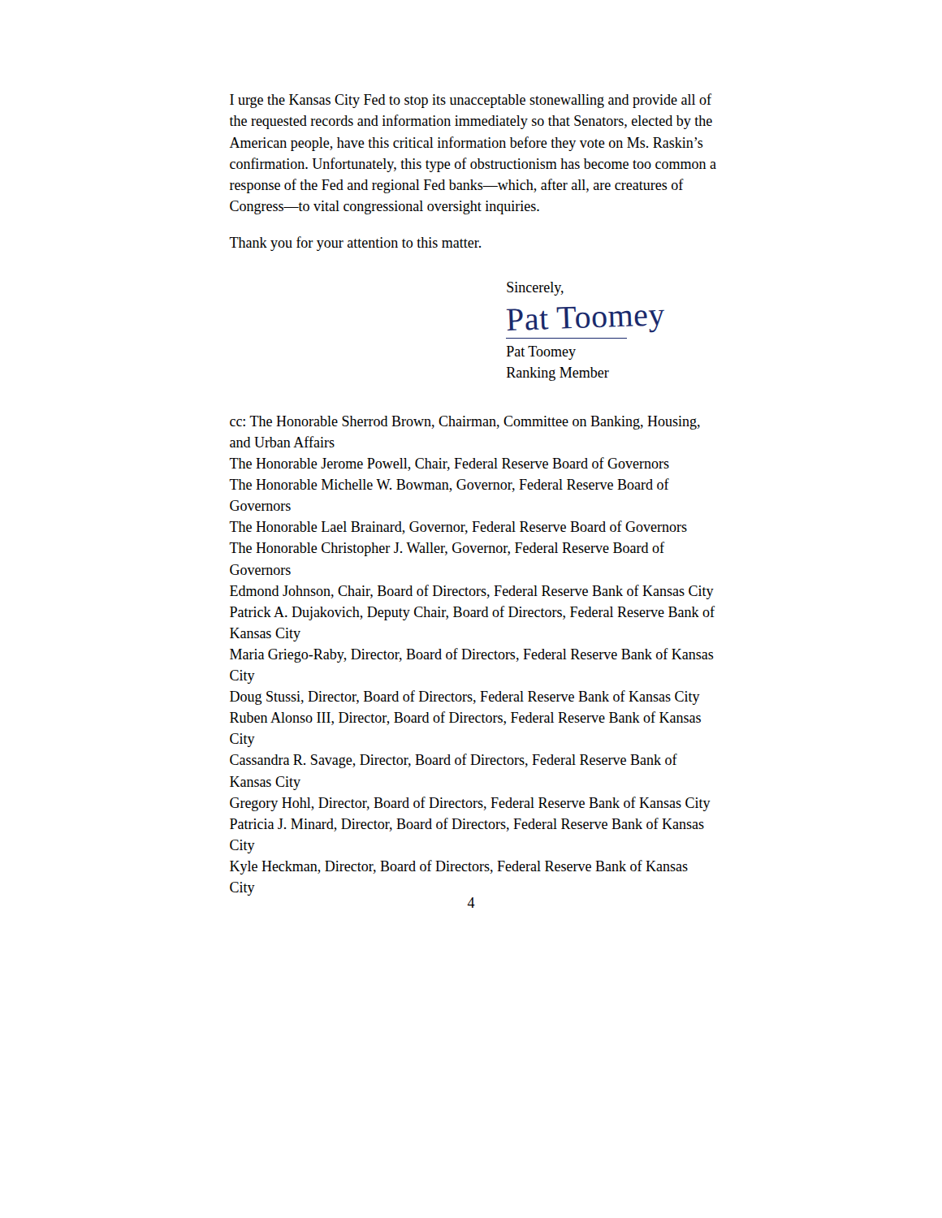I urge the Kansas City Fed to stop its unacceptable stonewalling and provide all of the requested records and information immediately so that Senators, elected by the American people, have this critical information before they vote on Ms. Raskin’s confirmation. Unfortunately, this type of obstructionism has become too common a response of the Fed and regional Fed banks—which, after all, are creatures of Congress—to vital congressional oversight inquiries.
Thank you for your attention to this matter.
Sincerely,
Pat Toomey
Pat Toomey
Ranking Member
cc: The Honorable Sherrod Brown, Chairman, Committee on Banking, Housing, and Urban Affairs
The Honorable Jerome Powell, Chair, Federal Reserve Board of Governors
The Honorable Michelle W. Bowman, Governor, Federal Reserve Board of Governors
The Honorable Lael Brainard, Governor, Federal Reserve Board of Governors
The Honorable Christopher J. Waller, Governor, Federal Reserve Board of Governors
Edmond Johnson, Chair, Board of Directors, Federal Reserve Bank of Kansas City
Patrick A. Dujakovich, Deputy Chair, Board of Directors, Federal Reserve Bank of Kansas City
Maria Griego-Raby, Director, Board of Directors, Federal Reserve Bank of Kansas City
Doug Stussi, Director, Board of Directors, Federal Reserve Bank of Kansas City
Ruben Alonso III, Director, Board of Directors, Federal Reserve Bank of Kansas City
Cassandra R. Savage, Director, Board of Directors, Federal Reserve Bank of Kansas City
Gregory Hohl, Director, Board of Directors, Federal Reserve Bank of Kansas City
Patricia J. Minard, Director, Board of Directors, Federal Reserve Bank of Kansas City
Kyle Heckman, Director, Board of Directors, Federal Reserve Bank of Kansas City
4